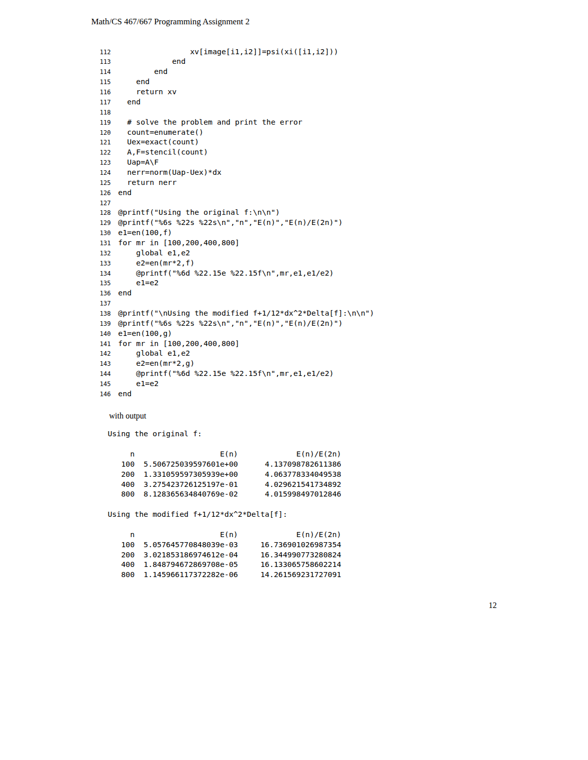Math/CS 467/667 Programming Assignment 2
112 xv[image[i1,i2]]=psi(xi([i1,i2]))
113 end
114 end
115 end
116 return xv
117 end
118
119 # solve the problem and print the error
120 count=enumerate()
121 Uex=exact(count)
122 A,F=stencil(count)
123 Uap=A\F
124 nerr=norm(Uap-Uex)*dx
125 return nerr
126 end
127
128@printf("Using the original f:\n\n")
129@printf("%6s %22s %22s\n","n","E(n)","E(n)/E(2n)")
130 e1=en(100,f)
131 for mr in [100,200,400,800]
132 global e1,e2
133 e2=en(mr*2,f)
134 @printf("%6d %22.15e %22.15f\n",mr,e1,e1/e2)
135 e1=e2
136 end
137
138@printf("\nUsing the modified f+1/12*dx^2*Delta[f]:\n\n")
139@printf("%6s %22s %22s\n","n","E(n)","E(n)/E(2n)")
140 e1=en(100,g)
141 for mr in [100,200,400,800]
142 global e1,e2
143 e2=en(mr*2,g)
144 @printf("%6d %22.15e %22.15f\n",mr,e1,e1/e2)
145 e1=e2
146 end
with output
Using the original f:

     n                   E(n)             E(n)/E(2n)
   100  5.506725039597601e+00      4.137098782611386
   200  1.331059597305939e+00      4.063778334049538
   400  3.275423726125197e-01      4.029621541734892
   800  8.128365634840769e-02      4.015998497012846

Using the modified f+1/12*dx^2*Delta[f]:

     n                   E(n)             E(n)/E(2n)
   100  5.057645770848039e-03     16.736901026987354
   200  3.021853186974612e-04     16.344990773280824
   400  1.848794672869708e-05     16.133065758602214
   800  1.145966117372282e-06     14.261569231727091
12